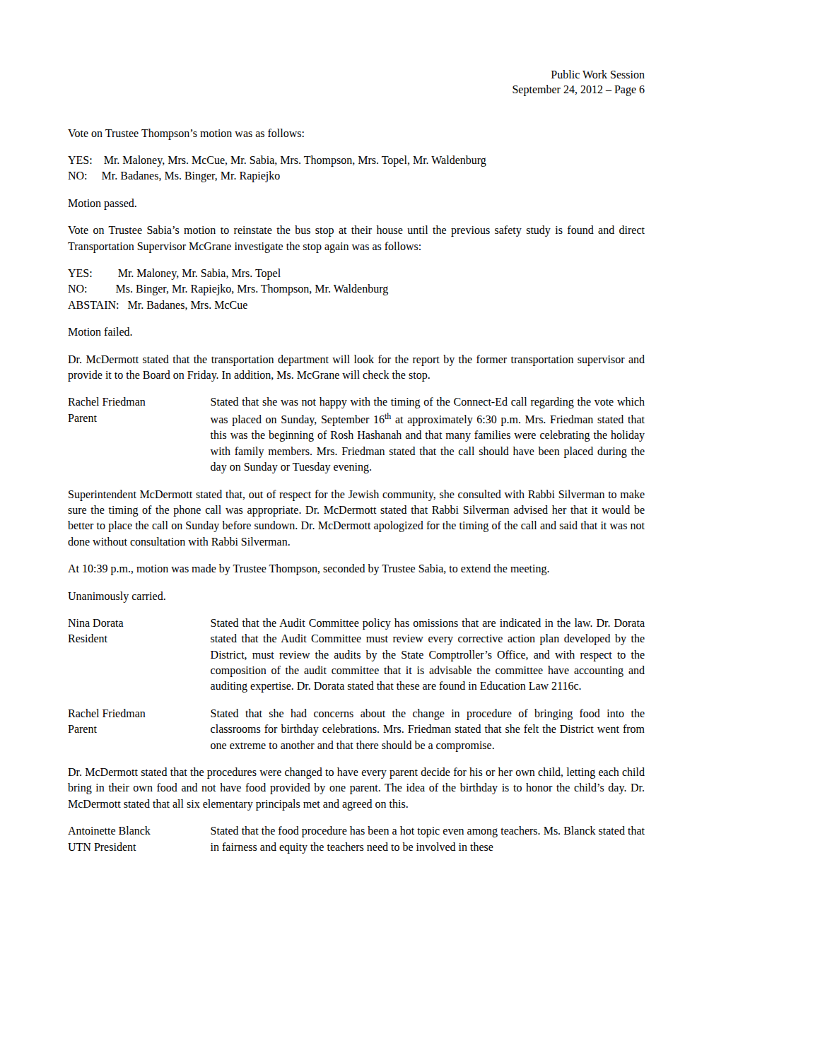Public Work Session
September 24, 2012 – Page 6
Vote on Trustee Thompson’s motion was as follows:
YES: Mr. Maloney, Mrs. McCue, Mr. Sabia, Mrs. Thompson, Mrs. Topel, Mr. Waldenburg
NO: Mr. Badanes, Ms. Binger, Mr. Rapiejko
Motion passed.
Vote on Trustee Sabia’s motion to reinstate the bus stop at their house until the previous safety study is found and direct Transportation Supervisor McGrane investigate the stop again was as follows:
YES: Mr. Maloney, Mr. Sabia, Mrs. Topel
NO: Ms. Binger, Mr. Rapiejko, Mrs. Thompson, Mr. Waldenburg
ABSTAIN: Mr. Badanes, Mrs. McCue
Motion failed.
Dr. McDermott stated that the transportation department will look for the report by the former transportation supervisor and provide it to the Board on Friday. In addition, Ms. McGrane will check the stop.
| Rachel Friedman Parent | Stated that she was not happy with the timing of the Connect-Ed call regarding the vote which was placed on Sunday, September 16 th at approximately 6:30 p.m. Mrs. Friedman stated that this was the beginning of Rosh Hashanah and that many families were celebrating the holiday with family members. Mrs. Friedman stated that the call should have been placed during the day on Sunday or Tuesday evening. |
Superintendent McDermott stated that, out of respect for the Jewish community, she consulted with Rabbi Silverman to make sure the timing of the phone call was appropriate. Dr. McDermott stated that Rabbi Silverman advised her that it would be better to place the call on Sunday before sundown. Dr. McDermott apologized for the timing of the call and said that it was not done without consultation with Rabbi Silverman.
At 10:39 p.m., motion was made by Trustee Thompson, seconded by Trustee Sabia, to extend the meeting.
Unanimously carried.
| Nina Dorata Resident | Stated that the Audit Committee policy has omissions that are indicated in the law. Dr. Dorata stated that the Audit Committee must review every corrective action plan developed by the District, must review the audits by the State Comptroller’s Office, and with respect to the composition of the audit committee that it is advisable the committee have accounting and auditing expertise. Dr. Dorata stated that these are found in Education Law 2116c. |
| Rachel Friedman Parent | Stated that she had concerns about the change in procedure of bringing food into the classrooms for birthday celebrations. Mrs. Friedman stated that she felt the District went from one extreme to another and that there should be a compromise. |
Dr. McDermott stated that the procedures were changed to have every parent decide for his or her own child, letting each child bring in their own food and not have food provided by one parent. The idea of the birthday is to honor the child’s day. Dr. McDermott stated that all six elementary principals met and agreed on this.
| Antoinette Blanck UTN President | Stated that the food procedure has been a hot topic even among teachers. Ms. Blanck stated that in fairness and equity the teachers need to be involved in these |